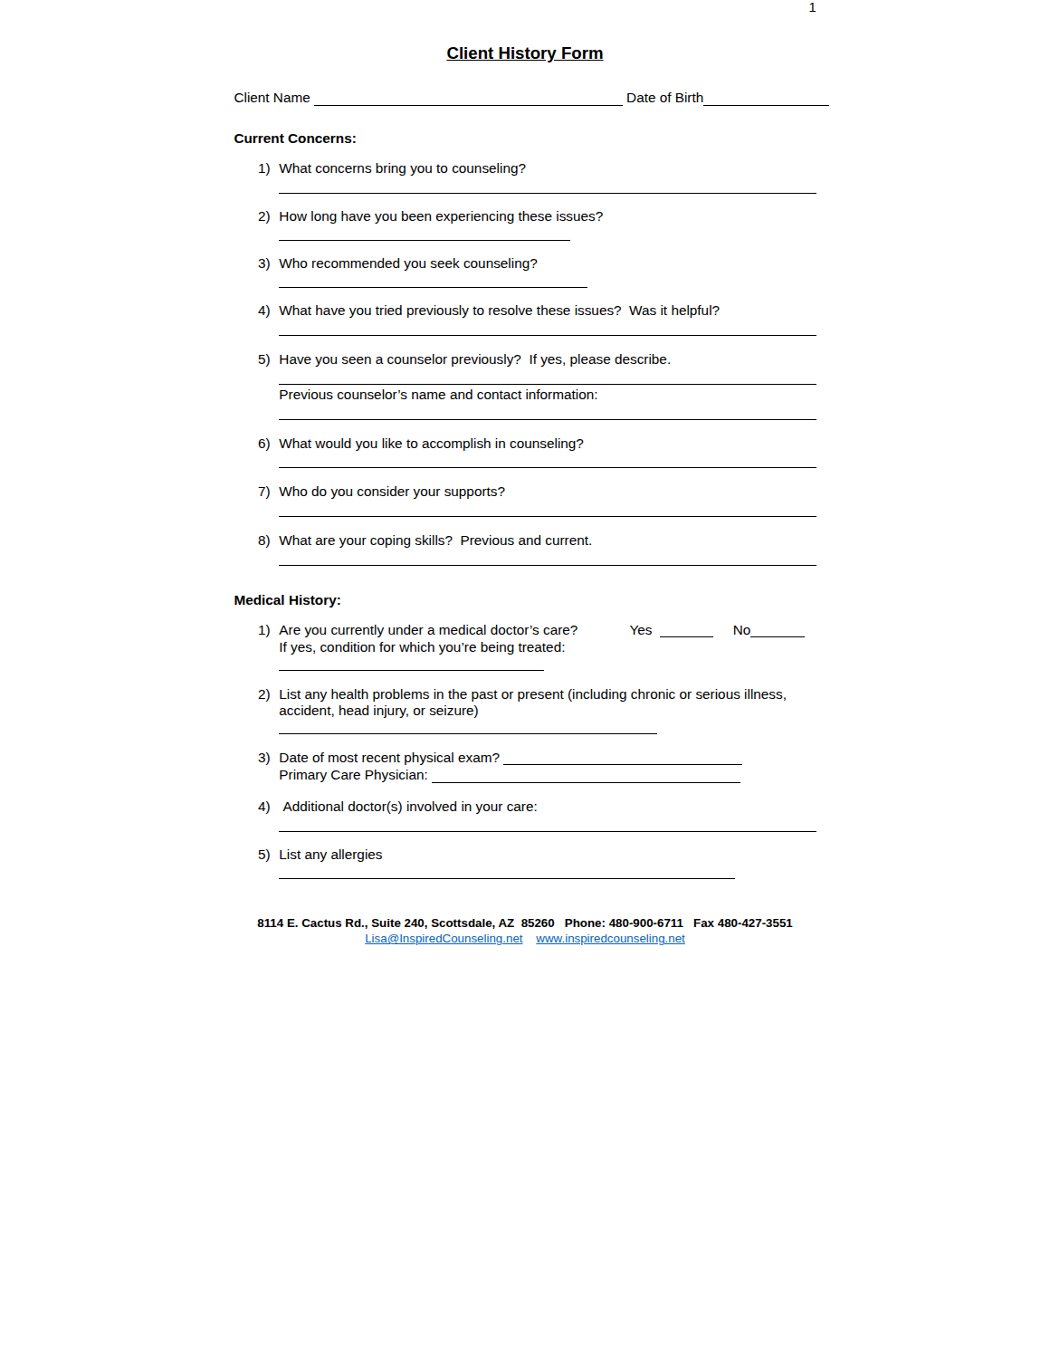1
Client History Form
Client Name Date of Birth
Current Concerns:
What concerns bring you to counseling?
How long have you been experiencing these issues?
Who recommended you seek counseling?
What have you tried previously to resolve these issues? Was it helpful?
Have you seen a counselor previously? If yes, please describe. Previous counselor’s name and contact information:
What would you like to accomplish in counseling?
Who do you consider your supports?
What are your coping skills? Previous and current.
Medical History:
Are you currently under a medical doctor’s care? Yes No If yes, condition for which you’re being treated:
List any health problems in the past or present (including chronic or serious illness, accident, head injury, or seizure)
Date of most recent physical exam? Primary Care Physician:
Additional doctor(s) involved in your care:
List any allergies
8114 E. Cactus Rd., Suite 240, Scottsdale, AZ 85260 Phone: 480-900-6711 Fax 480-427-3551
Lisa@InspiredCounseling.net www.inspiredcounseling.net